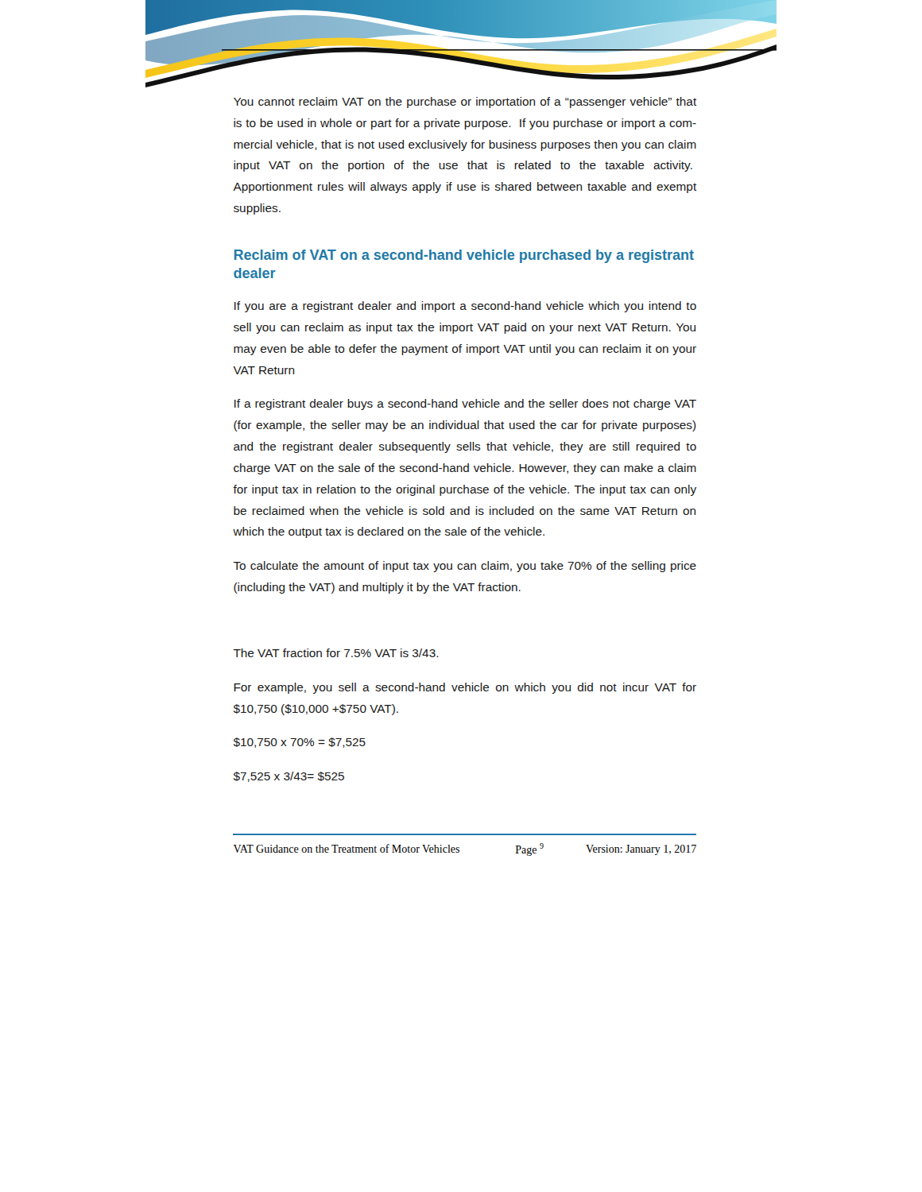You cannot reclaim VAT on the purchase or importation of a “passenger vehicle” that is to be used in whole or part for a private purpose. If you purchase or import a commercial vehicle, that is not used exclusively for business purposes then you can claim input VAT on the portion of the use that is related to the taxable activity. Apportionment rules will always apply if use is shared between taxable and exempt supplies.
Reclaim of VAT on a second-hand vehicle purchased by a registrant dealer
If you are a registrant dealer and import a second-hand vehicle which you intend to sell you can reclaim as input tax the import VAT paid on your next VAT Return. You may even be able to defer the payment of import VAT until you can reclaim it on your VAT Return
If a registrant dealer buys a second-hand vehicle and the seller does not charge VAT (for example, the seller may be an individual that used the car for private purposes) and the registrant dealer subsequently sells that vehicle, they are still required to charge VAT on the sale of the second-hand vehicle. However, they can make a claim for input tax in relation to the original purchase of the vehicle. The input tax can only be reclaimed when the vehicle is sold and is included on the same VAT Return on which the output tax is declared on the sale of the vehicle.
To calculate the amount of input tax you can claim, you take 70% of the selling price (including the VAT) and multiply it by the VAT fraction.
The VAT fraction for 7.5% VAT is 3/43.
For example, you sell a second-hand vehicle on which you did not incur VAT for $10,750 ($10,000 +$750 VAT).
$10,750 x 70% = $7,525
$7,525 x 3/43= $525
VAT Guidance on the Treatment of Motor Vehicles
Page 9
Version: January 1, 2017